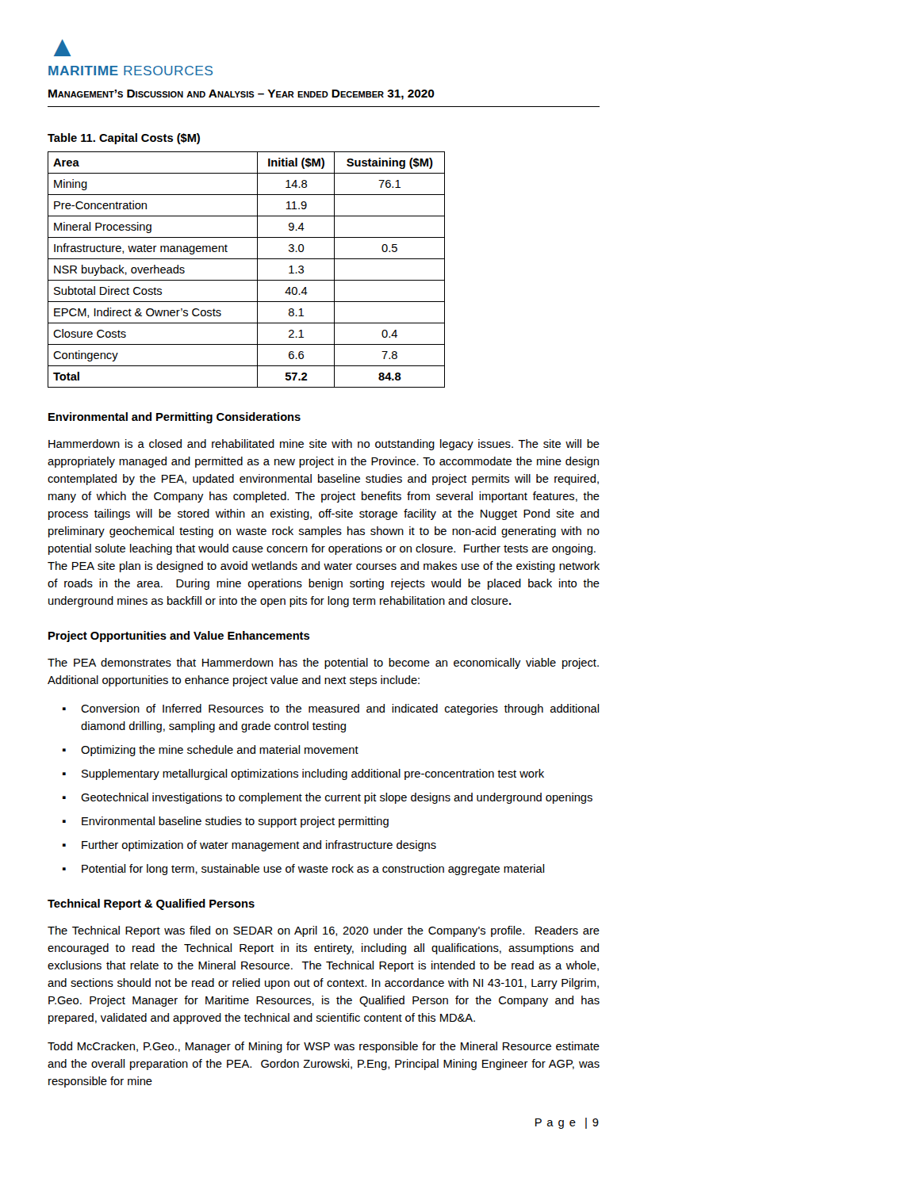▲
MARITIME RESOURCES
Management’s Discussion and Analysis – Year ended December 31, 2020
Table 11. Capital Costs ($M)
| Area | Initial ($M) | Sustaining ($M) |
| --- | --- | --- |
| Mining | 14.8 | 76.1 |
| Pre-Concentration | 11.9 | |
| Mineral Processing | 9.4 | |
| Infrastructure, water management | 3.0 | 0.5 |
| NSR buyback, overheads | 1.3 | |
| Subtotal Direct Costs | 40.4 | |
| EPCM, Indirect & Owner’s Costs | 8.1 | |
| Closure Costs | 2.1 | 0.4 |
| Contingency | 6.6 | 7.8 |
| Total | 57.2 | 84.8 |
Environmental and Permitting Considerations
Hammerdown is a closed and rehabilitated mine site with no outstanding legacy issues. The site will be appropriately managed and permitted as a new project in the Province. To accommodate the mine design contemplated by the PEA, updated environmental baseline studies and project permits will be required, many of which the Company has completed. The project benefits from several important features, the process tailings will be stored within an existing, off-site storage facility at the Nugget Pond site and preliminary geochemical testing on waste rock samples has shown it to be non-acid generating with no potential solute leaching that would cause concern for operations or on closure. Further tests are ongoing. The PEA site plan is designed to avoid wetlands and water courses and makes use of the existing network of roads in the area. During mine operations benign sorting rejects would be placed back into the underground mines as backfill or into the open pits for long term rehabilitation and closure.
Project Opportunities and Value Enhancements
The PEA demonstrates that Hammerdown has the potential to become an economically viable project. Additional opportunities to enhance project value and next steps include:
Conversion of Inferred Resources to the measured and indicated categories through additional diamond drilling, sampling and grade control testing
Optimizing the mine schedule and material movement
Supplementary metallurgical optimizations including additional pre-concentration test work
Geotechnical investigations to complement the current pit slope designs and underground openings
Environmental baseline studies to support project permitting
Further optimization of water management and infrastructure designs
Potential for long term, sustainable use of waste rock as a construction aggregate material
Technical Report & Qualified Persons
The Technical Report was filed on SEDAR on April 16, 2020 under the Company's profile. Readers are encouraged to read the Technical Report in its entirety, including all qualifications, assumptions and exclusions that relate to the Mineral Resource. The Technical Report is intended to be read as a whole, and sections should not be read or relied upon out of context. In accordance with NI 43-101, Larry Pilgrim, P.Geo. Project Manager for Maritime Resources, is the Qualified Person for the Company and has prepared, validated and approved the technical and scientific content of this MD&A.
Todd McCracken, P.Geo., Manager of Mining for WSP was responsible for the Mineral Resource estimate and the overall preparation of the PEA. Gordon Zurowski, P.Eng, Principal Mining Engineer for AGP, was responsible for mine
P a g e | 9